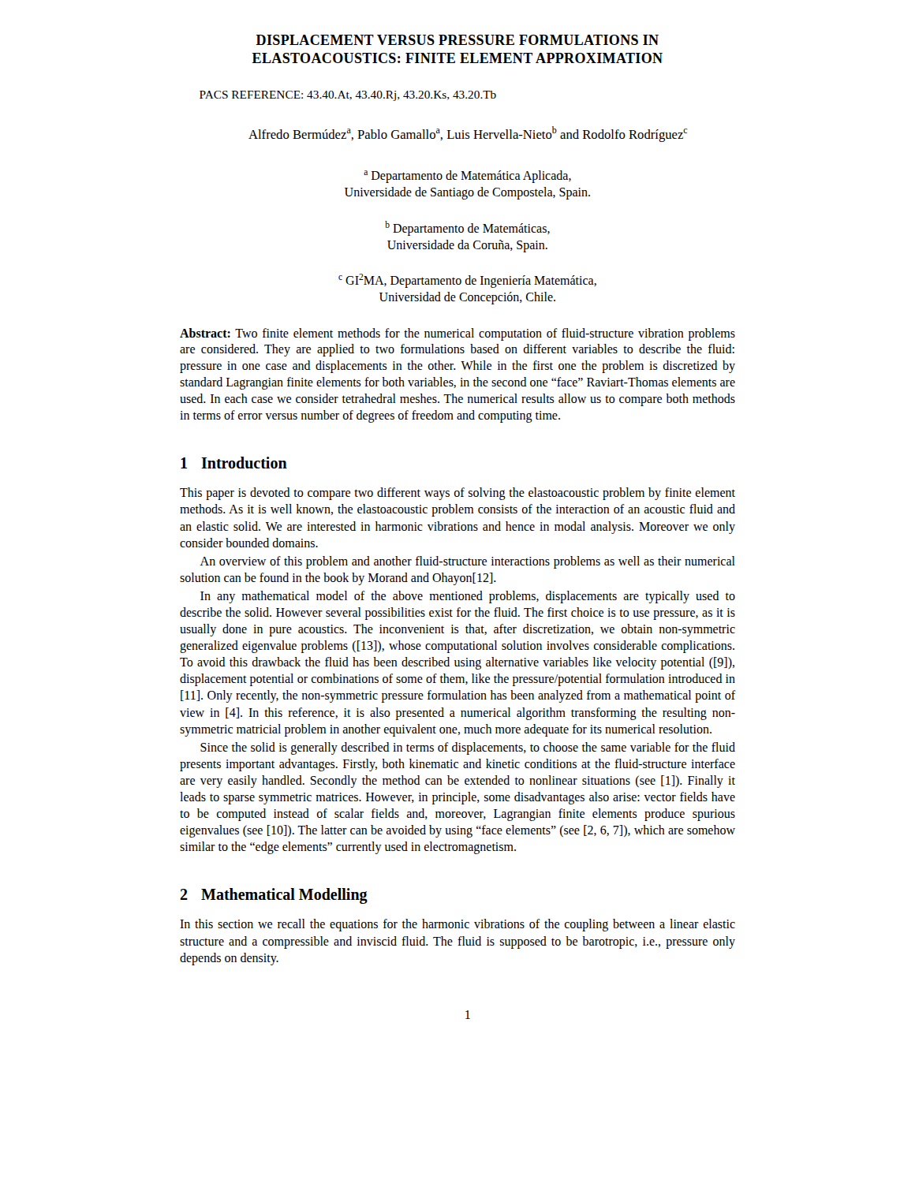Displacement versus Pressure Formulations in
Elastoacoustics: Finite Element Approximation
PACS REFERENCE: 43.40.At, 43.40.Rj, 43.20.Ks, 43.20.Tb
Alfredo Bermúdeza, Pablo Gamalloa, Luis Hervella-Nietob and Rodolfo Rodríguezc
a Departamento de Matemática Aplicada,
Universidade de Santiago de Compostela, Spain.
b Departamento de Matemáticas,
Universidade da Coruña, Spain.
c GI2MA, Departamento de Ingeniería Matemática,
Universidad de Concepción, Chile.
Abstract: Two finite element methods for the numerical computation of fluid-structure vibration problems are considered. They are applied to two formulations based on different variables to describe the fluid: pressure in one case and displacements in the other. While in the first one the problem is discretized by standard Lagrangian finite elements for both variables, in the second one “face” Raviart-Thomas elements are used. In each case we consider tetrahedral meshes. The numerical results allow us to compare both methods in terms of error versus number of degrees of freedom and computing time.
1 Introduction
This paper is devoted to compare two different ways of solving the elastoacoustic problem by finite element methods. As it is well known, the elastoacoustic problem consists of the interaction of an acoustic fluid and an elastic solid. We are interested in harmonic vibrations and hence in modal analysis. Moreover we only consider bounded domains.
An overview of this problem and another fluid-structure interactions problems as well as their numerical solution can be found in the book by Morand and Ohayon[12].
In any mathematical model of the above mentioned problems, displacements are typically used to describe the solid. However several possibilities exist for the fluid. The first choice is to use pressure, as it is usually done in pure acoustics. The inconvenient is that, after discretization, we obtain non-symmetric generalized eigenvalue problems ([13]), whose computational solution involves considerable complications. To avoid this drawback the fluid has been described using alternative variables like velocity potential ([9]), displacement potential or combinations of some of them, like the pressure/potential formulation introduced in [11]. Only recently, the non-symmetric pressure formulation has been analyzed from a mathematical point of view in [4]. In this reference, it is also presented a numerical algorithm transforming the resulting non-symmetric matricial problem in another equivalent one, much more adequate for its numerical resolution.
Since the solid is generally described in terms of displacements, to choose the same variable for the fluid presents important advantages. Firstly, both kinematic and kinetic conditions at the fluid-structure interface are very easily handled. Secondly the method can be extended to nonlinear situations (see [1]). Finally it leads to sparse symmetric matrices. However, in principle, some disadvantages also arise: vector fields have to be computed instead of scalar fields and, moreover, Lagrangian finite elements produce spurious eigenvalues (see [10]). The latter can be avoided by using “face elements” (see [2, 6, 7]), which are somehow similar to the “edge elements” currently used in electromagnetism.
2 Mathematical Modelling
In this section we recall the equations for the harmonic vibrations of the coupling between a linear elastic structure and a compressible and inviscid fluid. The fluid is supposed to be barotropic, i.e., pressure only depends on density.
1